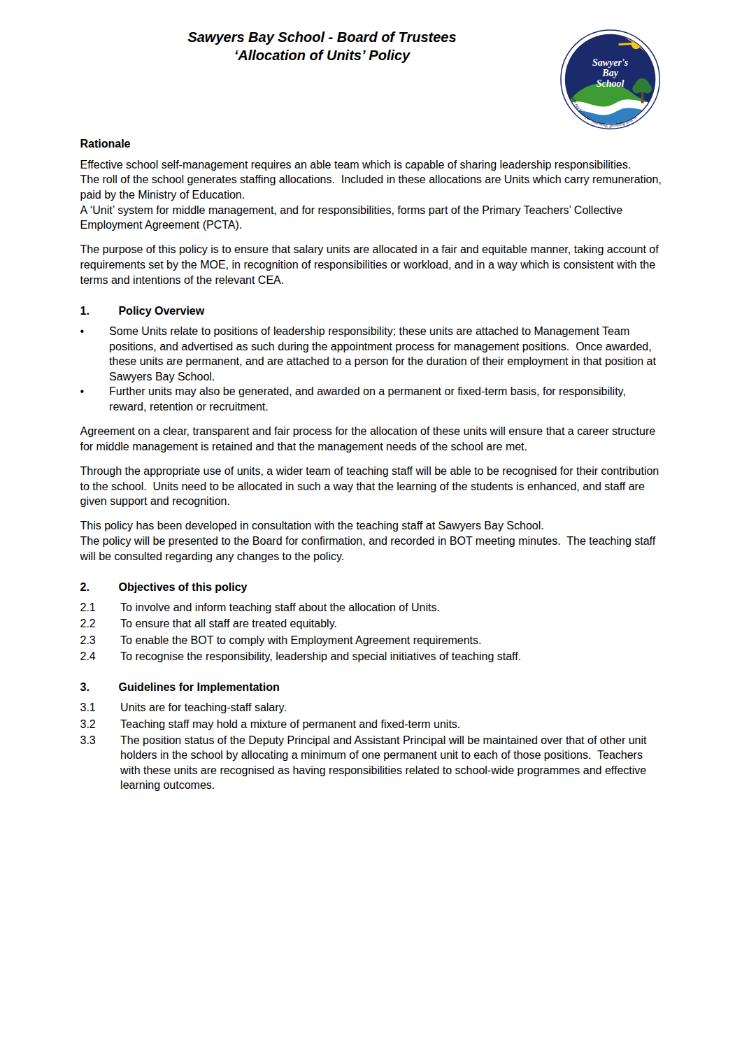Sawyer's Bay School crest Sawyer's Bay School A safe harbour for learning, growing and making a difference
Sawyers Bay School - Board of Trustees
‘Allocation of Units’ Policy
Rationale
Effective school self-management requires an able team which is capable of sharing leadership responsibilities.
The roll of the school generates staffing allocations. Included in these allocations are Units which carry remuneration, paid by the Ministry of Education.
A ‘Unit’ system for middle management, and for responsibilities, forms part of the Primary Teachers’ Collective Employment Agreement (PCTA).
The purpose of this policy is to ensure that salary units are allocated in a fair and equitable manner, taking account of requirements set by the MOE, in recognition of responsibilities or workload, and in a way which is consistent with the terms and intentions of the relevant CEA.
1. Policy Overview
Some Units relate to positions of leadership responsibility; these units are attached to Management Team positions, and advertised as such during the appointment process for management positions. Once awarded, these units are permanent, and are attached to a person for the duration of their employment in that position at Sawyers Bay School.
Further units may also be generated, and awarded on a permanent or fixed-term basis, for responsibility, reward, retention or recruitment.
Agreement on a clear, transparent and fair process for the allocation of these units will ensure that a career structure for middle management is retained and that the management needs of the school are met.
Through the appropriate use of units, a wider team of teaching staff will be able to be recognised for their contribution to the school. Units need to be allocated in such a way that the learning of the students is enhanced, and staff are given support and recognition.
This policy has been developed in consultation with the teaching staff at Sawyers Bay School.
The policy will be presented to the Board for confirmation, and recorded in BOT meeting minutes. The teaching staff will be consulted regarding any changes to the policy.
2. Objectives of this policy
2.1
To involve and inform teaching staff about the allocation of Units.
2.2
To ensure that all staff are treated equitably.
2.3
To enable the BOT to comply with Employment Agreement requirements.
2.4
To recognise the responsibility, leadership and special initiatives of teaching staff.
3. Guidelines for Implementation
3.1
Units are for teaching-staff salary.
3.2
Teaching staff may hold a mixture of permanent and fixed-term units.
3.3
The position status of the Deputy Principal and Assistant Principal will be maintained over that of other unit holders in the school by allocating a minimum of one permanent unit to each of those positions. Teachers with these units are recognised as having responsibilities related to school-wide programmes and effective learning outcomes.